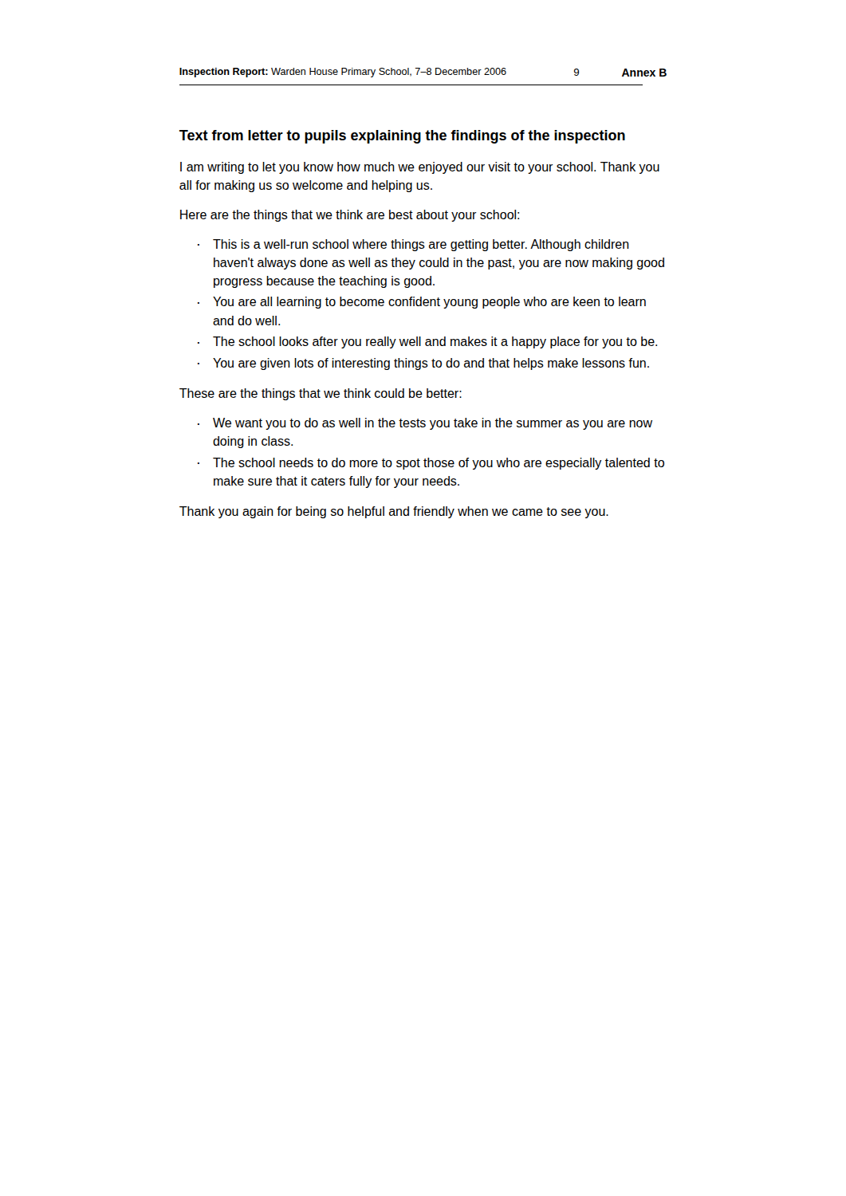Inspection Report: Warden House Primary School, 7–8 December 2006
9
Annex B
Text from letter to pupils explaining the findings of the inspection
I am writing to let you know how much we enjoyed our visit to your school. Thank you all for making us so welcome and helping us.
Here are the things that we think are best about your school:
This is a well-run school where things are getting better. Although children haven't always done as well as they could in the past, you are now making good progress because the teaching is good.
You are all learning to become confident young people who are keen to learn and do well.
The school looks after you really well and makes it a happy place for you to be.
You are given lots of interesting things to do and that helps make lessons fun.
These are the things that we think could be better:
We want you to do as well in the tests you take in the summer as you are now doing in class.
The school needs to do more to spot those of you who are especially talented to make sure that it caters fully for your needs.
Thank you again for being so helpful and friendly when we came to see you.